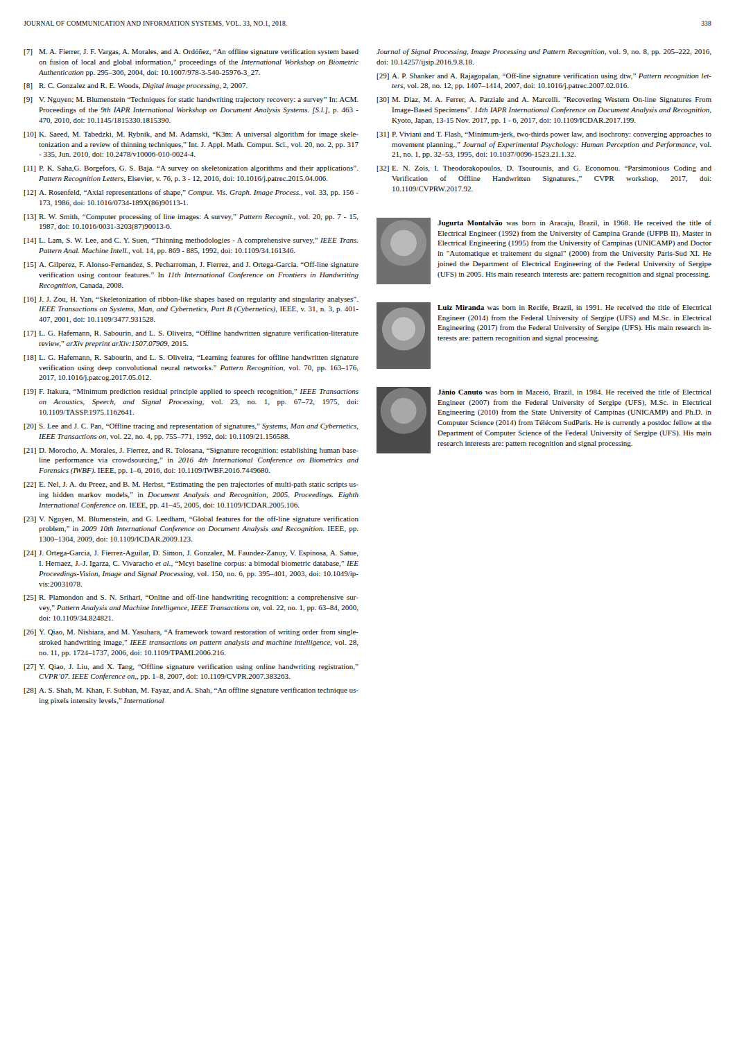JOURNAL OF COMMUNICATION AND INFORMATION SYSTEMS, VOL. 33, NO.1, 2018. 338
[7] M. A. Fierrer, J. F. Vargas, A. Morales, and A. Ordóñez, “An offline signature verification system based on fusion of local and global information,” proceedings of the International Workshop on Biometric Authentication pp. 295–306, 2004, doi: 10.1007/978-3-540-25976-3_27.
[8] R. C. Gonzalez and R. E. Woods, Digital image processing, 2, 2007.
[9] V. Nguyen; M. Blumenstein “Techniques for static handwriting trajectory recovery: a survey” In: ACM. Proceedings of the 9th IAPR International Workshop on Document Analysis Systems. [S.l.], p. 463 - 470, 2010, doi: 10.1145/1815330.1815390.
[10] K. Saeed, M. Tabedzki, M. Rybnik, and M. Adamski, “K3m: A universal algorithm for image skeletonization and a review of thinning techniques,” Int. J. Appl. Math. Comput. Sci., vol. 20, no. 2, pp. 317 - 335, Jun. 2010, doi: 10.2478/v10006-010-0024-4.
[11] P. K. Saha,G. Borgefors, G. S. Baja. “A survey on skeletonization algorithms and their applications”. Pattern Recognition Letters, Elsevier, v. 76, p. 3 - 12, 2016, doi: 10.1016/j.patrec.2015.04.006.
[12] A. Rosenfeld, “Axial representations of shape,” Comput. Vis. Graph. Image Process., vol. 33, pp. 156 - 173, 1986, doi: 10.1016/0734-189X(86)90113-1.
[13] R. W. Smith, “Computer processing of line images: A survey,” Pattern Recognit., vol. 20, pp. 7 - 15, 1987, doi: 10.1016/0031-3203(87)90013-6.
[14] L. Lam, S. W. Lee, and C. Y. Suen, “Thinning methodologies - A comprehensive survey,” IEEE Trans. Pattern Anal. Machine Intell., vol. 14, pp. 869 - 885, 1992, doi: 10.1109/34.161346.
[15] A. Gilperez, F. Alonso-Fernandez, S. Pecharroman, J. Fierrez, and J. Ortega-Garcia. “Off-line signature verification using contour features.” In 11th International Conference on Frontiers in Handwriting Recognition, Canada, 2008.
[16] J. J. Zou, H. Yan, “Skeletonization of ribbon-like shapes based on regularity and singularity analyses”. IEEE Transactions on Systems, Man, and Cybernetics, Part B (Cybernetics), IEEE, v. 31, n. 3, p. 401-407, 2001, doi: 10.1109/3477.931528.
[17] L. G. Hafemann, R. Sabourin, and L. S. Oliveira, “Offline handwritten signature verification-literature review,” arXiv preprint arXiv:1507.07909, 2015.
[18] L. G. Hafemann, R. Sabourin, and L. S. Oliveira, “Learning features for offline handwritten signature verification using deep convolutional neural networks.” Pattern Recognition, vol. 70, pp. 163–176, 2017, 10.1016/j.patcog.2017.05.012.
[19] F. Itakura, “Minimum prediction residual principle applied to speech recognition,” IEEE Transactions on Acoustics, Speech, and Signal Processing, vol. 23, no. 1, pp. 67–72, 1975, doi: 10.1109/TASSP.1975.1162641.
[20] S. Lee and J. C. Pan, “Offline tracing and representation of signatures,” Systems, Man and Cybernetics, IEEE Transactions on, vol. 22, no. 4, pp. 755–771, 1992, doi: 10.1109/21.156588.
[21] D. Morocho, A. Morales, J. Fierrez, and R. Tolosana, “Signature recognition: establishing human baseline performance via crowdsourcing,” in 2016 4th International Conference on Biometrics and Forensics (IWBF). IEEE, pp. 1–6, 2016, doi: 10.1109/IWBF.2016.7449680.
[22] E. Nel, J. A. du Preez, and B. M. Herbst, “Estimating the pen trajectories of multi-path static scripts using hidden markov models,” in Document Analysis and Recognition, 2005. Proceedings. Eighth International Conference on. IEEE, pp. 41–45, 2005, doi: 10.1109/ICDAR.2005.106.
[23] V. Nguyen, M. Blumenstein, and G. Leedham, “Global features for the off-line signature verification problem,” in 2009 10th International Conference on Document Analysis and Recognition. IEEE, pp. 1300–1304, 2009, doi: 10.1109/ICDAR.2009.123.
[24] J. Ortega-Garcia, J. Fierrez-Aguilar, D. Simon, J. Gonzalez, M. Faundez-Zanuy, V. Espinosa, A. Satue, I. Hernaez, J.-J. Igarza, C. Vivaracho et al., “Mcyt baseline corpus: a bimodal biometric database,” IEE Proceedings-Vision, Image and Signal Processing, vol. 150, no. 6, pp. 395–401, 2003, doi: 10.1049/ip-vis:20031078.
[25] R. Plamondon and S. N. Srihari, “Online and off-line handwriting recognition: a comprehensive survey,” Pattern Analysis and Machine Intelligence, IEEE Transactions on, vol. 22, no. 1, pp. 63–84, 2000, doi: 10.1109/34.824821.
[26] Y. Qiao, M. Nishiara, and M. Yasuhara, “A framework toward restoration of writing order from single-stroked handwriting image,” IEEE transactions on pattern analysis and machine intelligence, vol. 28, no. 11, pp. 1724–1737, 2006, doi: 10.1109/TPAMI.2006.216.
[27] Y. Qiao, J. Liu, and X. Tang, “Offline signature verification using online handwriting registration,” CVPR’07. IEEE Conference on,, pp. 1–8, 2007, doi: 10.1109/CVPR.2007.383263.
[28] A. S. Shah, M. Khan, F. Subhan, M. Fayaz, and A. Shah, “An offline signature verification technique using pixels intensity levels,” International
Journal of Signal Processing, Image Processing and Pattern Recognition, vol. 9, no. 8, pp. 205–222, 2016, doi: 10.14257/ijsip.2016.9.8.18.
[29] A. P. Shanker and A. Rajagopalan, “Off-line signature verification using dtw,” Pattern recognition letters, vol. 28, no. 12, pp. 1407–1414, 2007, doi: 10.1016/j.patrec.2007.02.016.
[30] M. Diaz, M. A. Ferrer, A. Parziale and A. Marcelli. "Recovering Western On-line Signatures From Image-Based Specimens". 14th IAPR International Conference on Document Analysis and Recognition, Kyoto, Japan, 13-15 Nov. 2017, pp. 1 - 6, 2017, doi: 10.1109/ICDAR.2017.199.
[31] P. Viviani and T. Flash, “Minimum-jerk, two-thirds power law, and isochrony: converging approaches to movement planning.,” Journal of Experimental Psychology: Human Perception and Performance, vol. 21, no. 1, pp. 32–53, 1995, doi: 10.1037/0096-1523.21.1.32.
[32] E. N. Zois, I. Theodorakopoulos, D. Tsourounis, and G. Economou. “Parsimonious Coding and Verification of Offline Handwritten Signatures.,” CVPR workshop, 2017, doi: 10.1109/CVPRW.2017.92.
Jugurta Montalvão was born in Aracaju, Brazil, in 1968. He received the title of Electrical Engineer (1992) from the University of Campina Grande (UFPB II), Master in Electrical Engineering (1995) from the University of Campinas (UNICAMP) and Doctor in "Automatique et traitement du signal" (2000) from the University Paris-Sud XI. He joined the Department of Electrical Engineering of the Federal University of Sergipe (UFS) in 2005. His main research interests are: pattern recognition and signal processing.
Luiz Miranda was born in Recife, Brazil, in 1991. He received the title of Electrical Engineer (2014) from the Federal University of Sergipe (UFS) and M.Sc. in Electrical Engineering (2017) from the Federal University of Sergipe (UFS). His main research interests are: pattern recognition and signal processing.
Jânio Canuto was born in Maceió, Brazil, in 1984. He received the title of Electrical Engineer (2007) from the Federal University of Sergipe (UFS), M.Sc. in Electrical Engineering (2010) from the State University of Campinas (UNICAMP) and Ph.D. in Computer Science (2014) from Télécom SudParis. He is currently a postdoc fellow at the Department of Computer Science of the Federal University of Sergipe (UFS). His main research interests are: pattern recognition and signal processing.